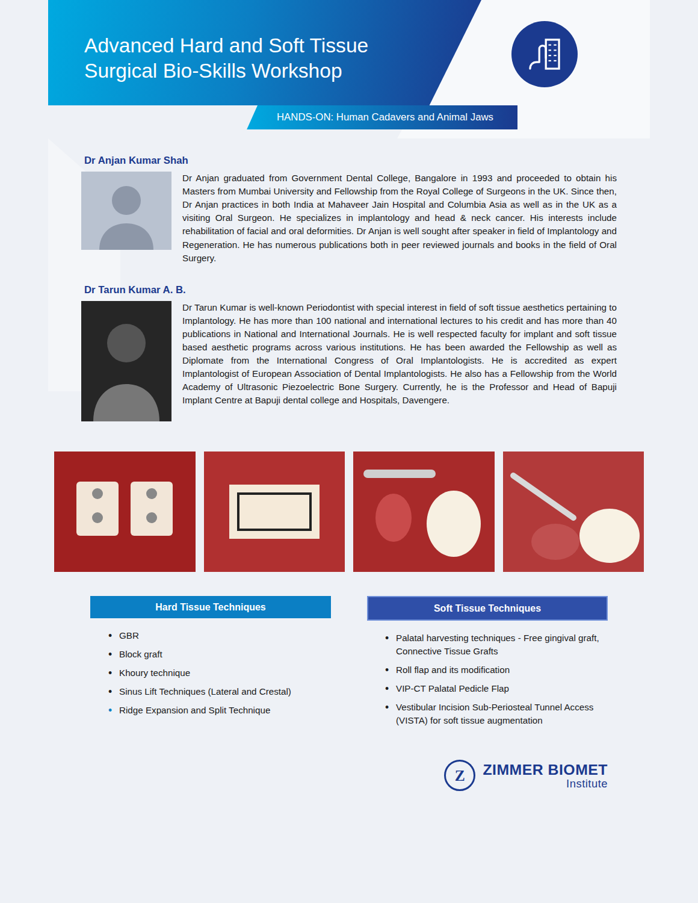Advanced Hard and Soft Tissue
Surgical Bio-Skills Workshop
HANDS-ON: Human Cadavers and Animal Jaws
Dr Anjan Kumar Shah
Dr Anjan graduated from Government Dental College, Bangalore in 1993 and proceeded to obtain his Masters from Mumbai University and Fellowship from the Royal College of Surgeons in the UK. Since then, Dr Anjan practices in both India at Mahaveer Jain Hospital and Columbia Asia as well as in the UK as a visiting Oral Surgeon. He specializes in implantology and head & neck cancer. His interests include rehabilitation of facial and oral deformities. Dr Anjan is well sought after speaker in field of Implantology and Regeneration. He has numerous publications both in peer reviewed journals and books in the field of Oral Surgery.
Dr Tarun Kumar A. B.
Dr Tarun Kumar is well-known Periodontist with special interest in field of soft tissue aesthetics pertaining to Implantology. He has more than 100 national and international lectures to his credit and has more than 40 publications in National and International Journals. He is well respected faculty for implant and soft tissue based aesthetic programs across various institutions. He has been awarded the Fellowship as well as Diplomate from the International Congress of Oral Implantologists. He is accredited as expert Implantologist of European Association of Dental Implantologists. He also has a Fellowship from the World Academy of Ultrasonic Piezoelectric Bone Surgery. Currently, he is the Professor and Head of Bapuji Implant Centre at Bapuji dental college and Hospitals, Davengere.
Hard Tissue Techniques
GBR
Block graft
Khoury technique
Sinus Lift Techniques (Lateral and Crestal)
Ridge Expansion and Split Technique
Soft Tissue Techniques
Palatal harvesting techniques - Free gingival graft, Connective Tissue Grafts
Roll flap and its modification
VIP-CT Palatal Pedicle Flap
Vestibular Incision Sub-Periosteal Tunnel Access (VISTA) for soft tissue augmentation
Z
ZIMMER BIOMET
Institute